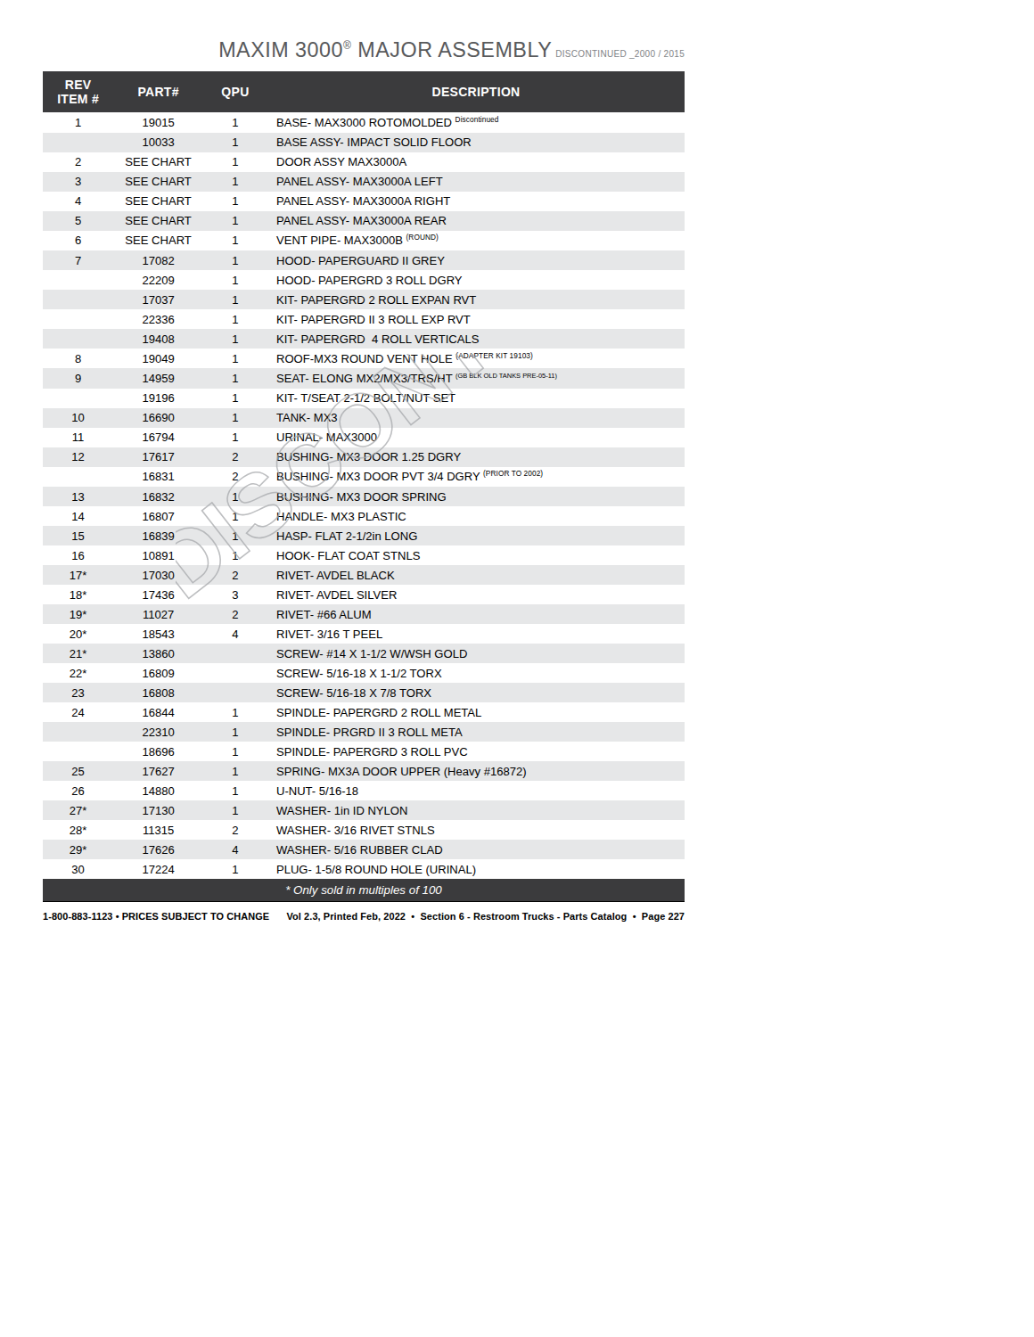MAXIM 3000® MAJOR ASSEMBLY DISCONTINUED _2000 / 2015
DISCONTINUED
| REV ITEM # | PART# | QPU | DESCRIPTION |
| --- | --- | --- | --- |
| 1 | 19015 | 1 | BASE- MAX3000 ROTOMOLDED Discontinued |
| | 10033 | 1 | BASE ASSY- IMPACT SOLID FLOOR |
| 2 | SEE CHART | 1 | DOOR ASSY MAX3000A |
| 3 | SEE CHART | 1 | PANEL ASSY- MAX3000A LEFT |
| 4 | SEE CHART | 1 | PANEL ASSY- MAX3000A RIGHT |
| 5 | SEE CHART | 1 | PANEL ASSY- MAX3000A REAR |
| 6 | SEE CHART | 1 | VENT PIPE- MAX3000B (ROUND) |
| 7 | 17082 | 1 | HOOD- PAPERGUARD II GREY |
| | 22209 | 1 | HOOD- PAPERGRD 3 ROLL DGRY |
| | 17037 | 1 | KIT- PAPERGRD 2 ROLL EXPAN RVT |
| | 22336 | 1 | KIT- PAPERGRD II 3 ROLL EXP RVT |
| | 19408 | 1 | KIT- PAPERGRD 4 ROLL VERTICALS |
| 8 | 19049 | 1 | ROOF-MX3 ROUND VENT HOLE (ADAPTER KIT 19103) |
| 9 | 14959 | 1 | SEAT- ELONG MX2/MX3/TRS/HT (GB BLK OLD TANKS PRE-05-11) |
| | 19196 | 1 | KIT- T/SEAT 2-1/2 BOLT/NUT SET |
| 10 | 16690 | 1 | TANK- MX3 |
| 11 | 16794 | 1 | URINAL- MAX3000 |
| 12 | 17617 | 2 | BUSHING- MX3 DOOR 1.25 DGRY |
| | 16831 | 2 | BUSHING- MX3 DOOR PVT 3/4 DGRY (PRIOR TO 2002) |
| 13 | 16832 | 1 | BUSHING- MX3 DOOR SPRING |
| 14 | 16807 | 1 | HANDLE- MX3 PLASTIC |
| 15 | 16839 | 1 | HASP- FLAT 2-1/2in LONG |
| 16 | 10891 | 1 | HOOK- FLAT COAT STNLS |
| 17* | 17030 | 2 | RIVET- AVDEL BLACK |
| 18* | 17436 | 3 | RIVET- AVDEL SILVER |
| 19* | 11027 | 2 | RIVET- #66 ALUM |
| 20* | 18543 | 4 | RIVET- 3/16 T PEEL |
| 21* | 13860 | | SCREW- #14 X 1-1/2 W/WSH GOLD |
| 22* | 16809 | | SCREW- 5/16-18 X 1-1/2 TORX |
| 23 | 16808 | | SCREW- 5/16-18 X 7/8 TORX |
| 24 | 16844 | 1 | SPINDLE- PAPERGRD 2 ROLL METAL |
| | 22310 | 1 | SPINDLE- PRGRD II 3 ROLL META |
| | 18696 | 1 | SPINDLE- PAPERGRD 3 ROLL PVC |
| 25 | 17627 | 1 | SPRING- MX3A DOOR UPPER (Heavy #16872) |
| 26 | 14880 | 1 | U-NUT- 5/16-18 |
| 27* | 17130 | 1 | WASHER- 1in ID NYLON |
| 28* | 11315 | 2 | WASHER- 3/16 RIVET STNLS |
| 29* | 17626 | 4 | WASHER- 5/16 RUBBER CLAD |
| 30 | 17224 | 1 | PLUG- 1-5/8 ROUND HOLE (URINAL) |
| * Only sold in multiples of 100 |
1-800-883-1123 • PRICES SUBJECT TO CHANGE
Vol 2.3, Printed Feb, 2022 • Section 6 - Restroom Trucks - Parts Catalog • Page 227